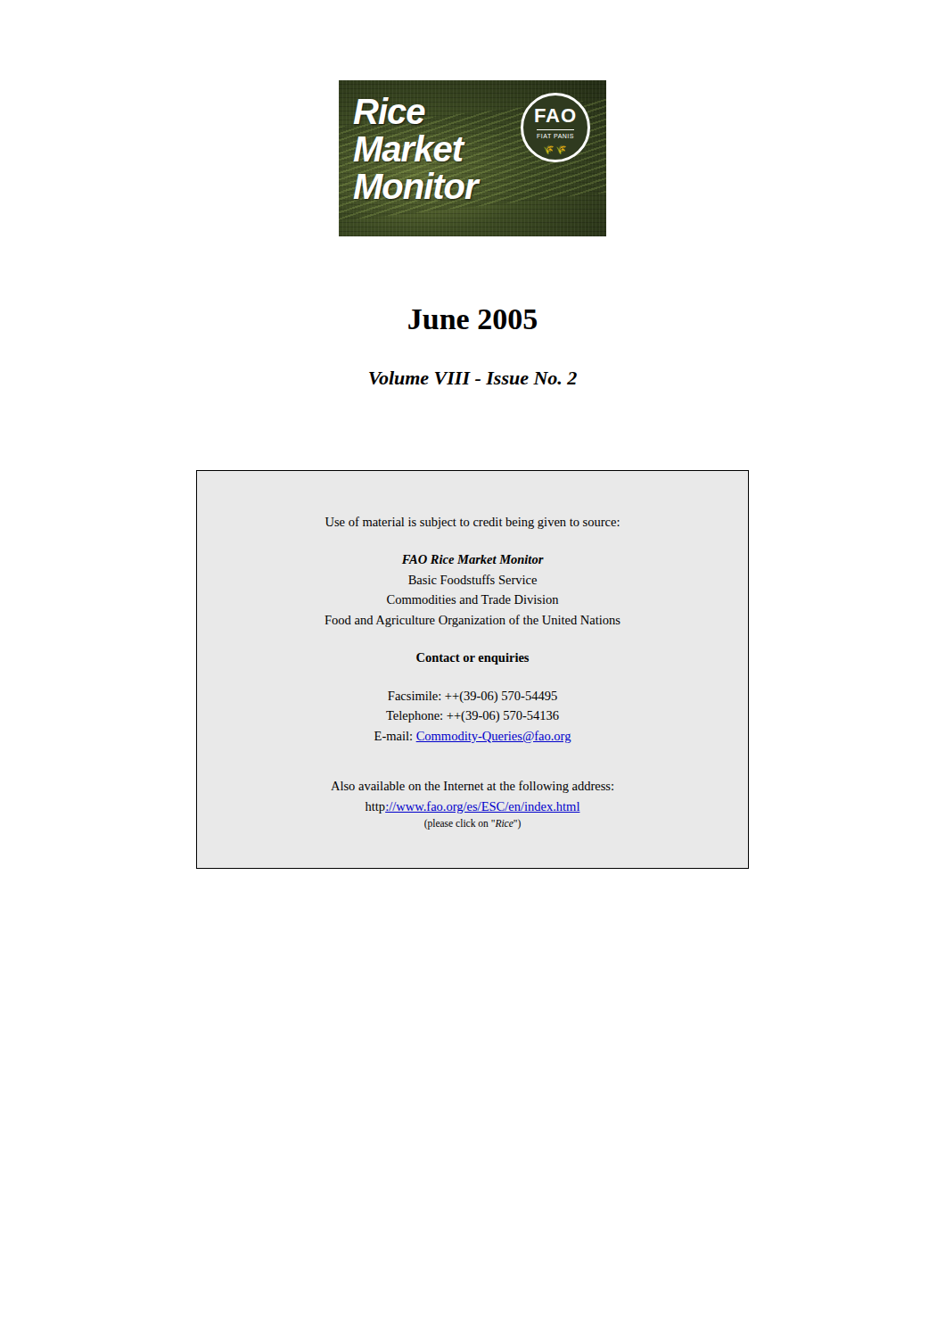FAO
FIAT PANIS
🌾🌾
Rice
Market
Monitor
June 2005
Volume VIII - Issue No. 2
Use of material is subject to credit being given to source:
FAO Rice Market Monitor
Basic Foodstuffs Service
Commodities and Trade Division
Food and Agriculture Organization of the United Nations
Contact or enquiries
Facsimile: ++(39-06) 570-54495
Telephone: ++(39-06) 570-54136
E-mail: Commodity-Queries@fao.org
Also available on the Internet at the following address:
http://www.fao.org/es/ESC/en/index.html
(please click on "Rice")